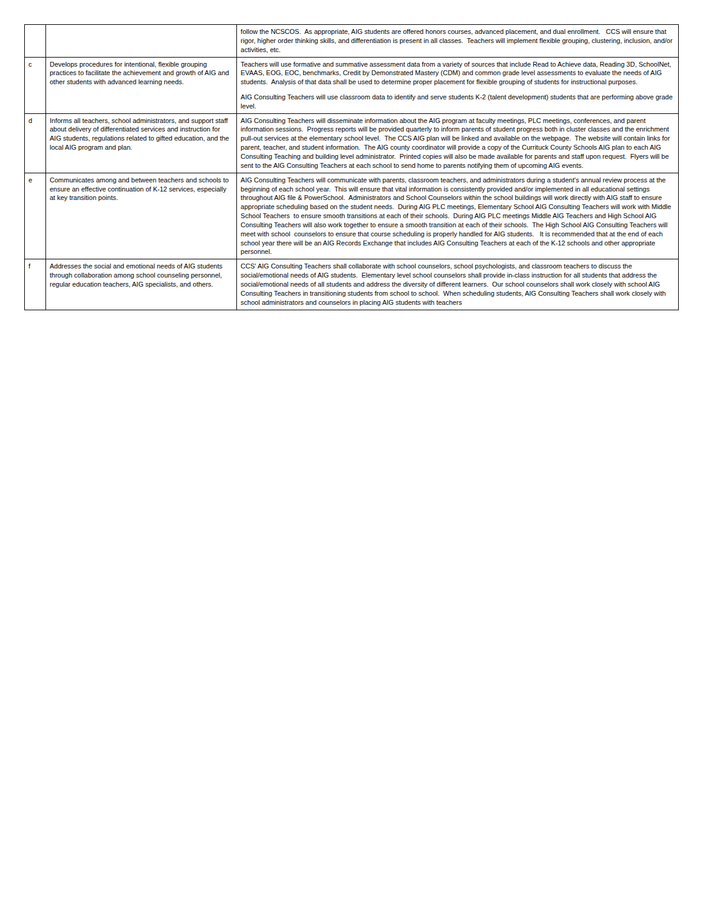| | | follow the NCSCOS. As appropriate, AIG students are offered honors courses, advanced placement, and dual enrollment. CCS will ensure that rigor, higher order thinking skills, and differentiation is present in all classes. Teachers will implement flexible grouping, clustering, inclusion, and/or activities, etc. |
| c | Develops procedures for intentional, flexible grouping practices to facilitate the achievement and growth of AIG and other students with advanced learning needs. | Teachers will use formative and summative assessment data from a variety of sources that include Read to Achieve data, Reading 3D, SchoolNet, EVAAS, EOG, EOC, benchmarks, Credit by Demonstrated Mastery (CDM) and common grade level assessments to evaluate the needs of AIG students. Analysis of that data shall be used to determine proper placement for flexible grouping of students for instructional purposes. AIG Consulting Teachers will use classroom data to identify and serve students K-2 (talent development) students that are performing above grade level. |
| d | Informs all teachers, school administrators, and support staff about delivery of differentiated services and instruction for AIG students, regulations related to gifted education, and the local AIG program and plan. | AIG Consulting Teachers will disseminate information about the AIG program at faculty meetings, PLC meetings, conferences, and parent information sessions. Progress reports will be provided quarterly to inform parents of student progress both in cluster classes and the enrichment pull-out services at the elementary school level. The CCS AIG plan will be linked and available on the webpage. The website will contain links for parent, teacher, and student information. The AIG county coordinator will provide a copy of the Currituck County Schools AIG plan to each AIG Consulting Teaching and building level administrator. Printed copies will also be made available for parents and staff upon request. Flyers will be sent to the AIG Consulting Teachers at each school to send home to parents notifying them of upcoming AIG events. |
| e | Communicates among and between teachers and schools to ensure an effective continuation of K-12 services, especially at key transition points. | AIG Consulting Teachers will communicate with parents, classroom teachers, and administrators during a student's annual review process at the beginning of each school year. This will ensure that vital information is consistently provided and/or implemented in all educational settings throughout AIG file & PowerSchool. Administrators and School Counselors within the school buildings will work directly with AIG staff to ensure appropriate scheduling based on the student needs. During AIG PLC meetings, Elementary School AIG Consulting Teachers will work with Middle School Teachers to ensure smooth transitions at each of their schools. During AIG PLC meetings Middle AIG Teachers and High School AIG Consulting Teachers will also work together to ensure a smooth transition at each of their schools. The High School AIG Consulting Teachers will meet with school counselors to ensure that course scheduling is properly handled for AIG students. It is recommended that at the end of each school year there will be an AIG Records Exchange that includes AIG Consulting Teachers at each of the K-12 schools and other appropriate personnel. |
| f | Addresses the social and emotional needs of AIG students through collaboration among school counseling personnel, regular education teachers, AIG specialists, and others. | CCS' AIG Consulting Teachers shall collaborate with school counselors, school psychologists, and classroom teachers to discuss the social/emotional needs of AIG students. Elementary level school counselors shall provide in-class instruction for all students that address the social/emotional needs of all students and address the diversity of different learners. Our school counselors shall work closely with school AIG Consulting Teachers in transitioning students from school to school. When scheduling students, AIG Consulting Teachers shall work closely with school administrators and counselors in placing AIG students with teachers |